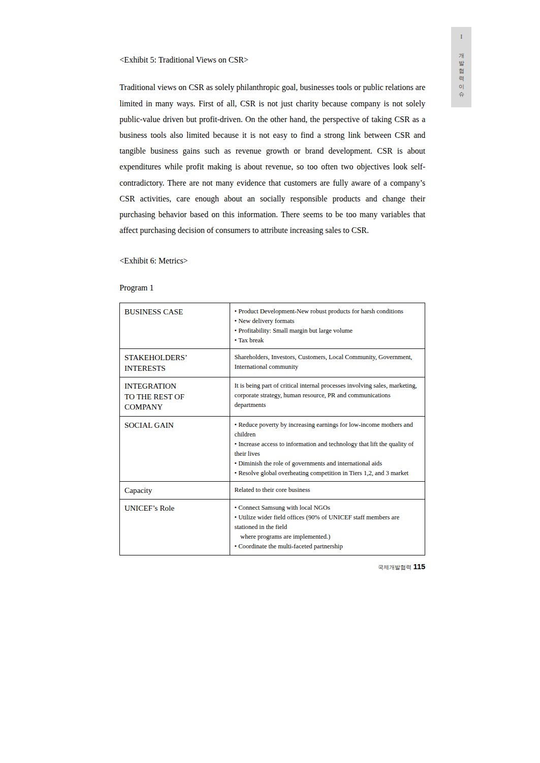I 개 발 협 력 이 슈
<Exhibit 5: Traditional Views on CSR>
Traditional views on CSR as solely philanthropic goal, businesses tools or public relations are limited in many ways. First of all, CSR is not just charity because company is not solely public-value driven but profit-driven. On the other hand, the perspective of taking CSR as a business tools also limited because it is not easy to find a strong link between CSR and tangible business gains such as revenue growth or brand development. CSR is about expenditures while profit making is about revenue, so too often two objectives look self-contradictory. There are not many evidence that customers are fully aware of a company’s CSR activities, care enough about an socially responsible products and change their purchasing behavior based on this information. There seems to be too many variables that affect purchasing decision of consumers to attribute increasing sales to CSR.
<Exhibit 6: Metrics>
Program 1
| BUSINESS CASE | Product Development-New robust products for harsh conditions New delivery formats Profitability: Small margin but large volume Tax break |
| STAKEHOLDERS’ INTERESTS | Shareholders, Investors, Customers, Local Community, Government, International community |
| INTEGRATION TO THE REST OF COMPANY | It is being part of critical internal processes involving sales, marketing, corporate strategy, human resource, PR and communications departments |
| SOCIAL GAIN | Reduce poverty by increasing earnings for low-income mothers and children Increase access to information and technology that lift the quality of their lives Diminish the role of governments and international aids Resolve global overheating competition in Tiers 1,2, and 3 market |
| Capacity | Related to their core business |
| UNICEF’s Role | Connect Samsung with local NGOs Utilize wider field offices (90% of UNICEF staff members are stationed in the field where programs are implemented.) Coordinate the multi-faceted partnership |
국제개발협력115